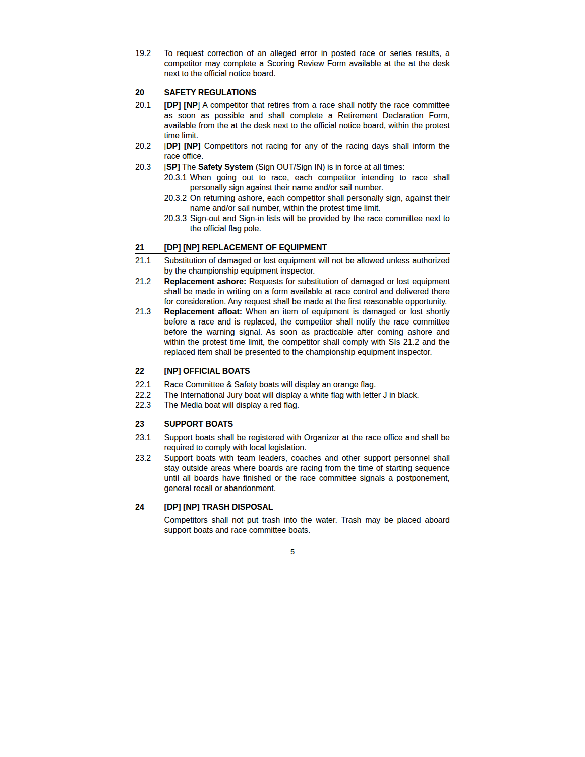19.2
To request correction of an alleged error in posted race or series results, a competitor may complete a Scoring Review Form available at the at the desk next to the official notice board.
20
SAFETY REGULATIONS
20.1
[DP] [NP] A competitor that retires from a race shall notify the race committee as soon as possible and shall complete a Retirement Declaration Form, available from the at the desk next to the official notice board, within the protest time limit.
20.2
[DP] [NP] Competitors not racing for any of the racing days shall inform the race office.
20.3
[SP] The Safety System (Sign OUT/Sign IN) is in force at all times:
20.3.1
When going out to race, each competitor intending to race shall personally sign against their name and/or sail number.
20.3.2
On returning ashore, each competitor shall personally sign, against their name and/or sail number, within the protest time limit.
20.3.3
Sign-out and Sign-in lists will be provided by the race committee next to the official flag pole.
21
[DP] [NP] REPLACEMENT OF EQUIPMENT
21.1
Substitution of damaged or lost equipment will not be allowed unless authorized by the championship equipment inspector.
21.2
Replacement ashore: Requests for substitution of damaged or lost equipment shall be made in writing on a form available at race control and delivered there for consideration. Any request shall be made at the first reasonable opportunity.
21.3
Replacement afloat: When an item of equipment is damaged or lost shortly before a race and is replaced, the competitor shall notify the race committee before the warning signal. As soon as practicable after coming ashore and within the protest time limit, the competitor shall comply with SIs 21.2 and the replaced item shall be presented to the championship equipment inspector.
22
[NP] OFFICIAL BOATS
22.1
Race Committee & Safety boats will display an orange flag.
22.2
The International Jury boat will display a white flag with letter J in black.
22.3
The Media boat will display a red flag.
23
SUPPORT BOATS
23.1
Support boats shall be registered with Organizer at the race office and shall be required to comply with local legislation.
23.2
Support boats with team leaders, coaches and other support personnel shall stay outside areas where boards are racing from the time of starting sequence until all boards have finished or the race committee signals a postponement, general recall or abandonment.
24
[DP] [NP] TRASH DISPOSAL
Competitors shall not put trash into the water. Trash may be placed aboard support boats and race committee boats.
5